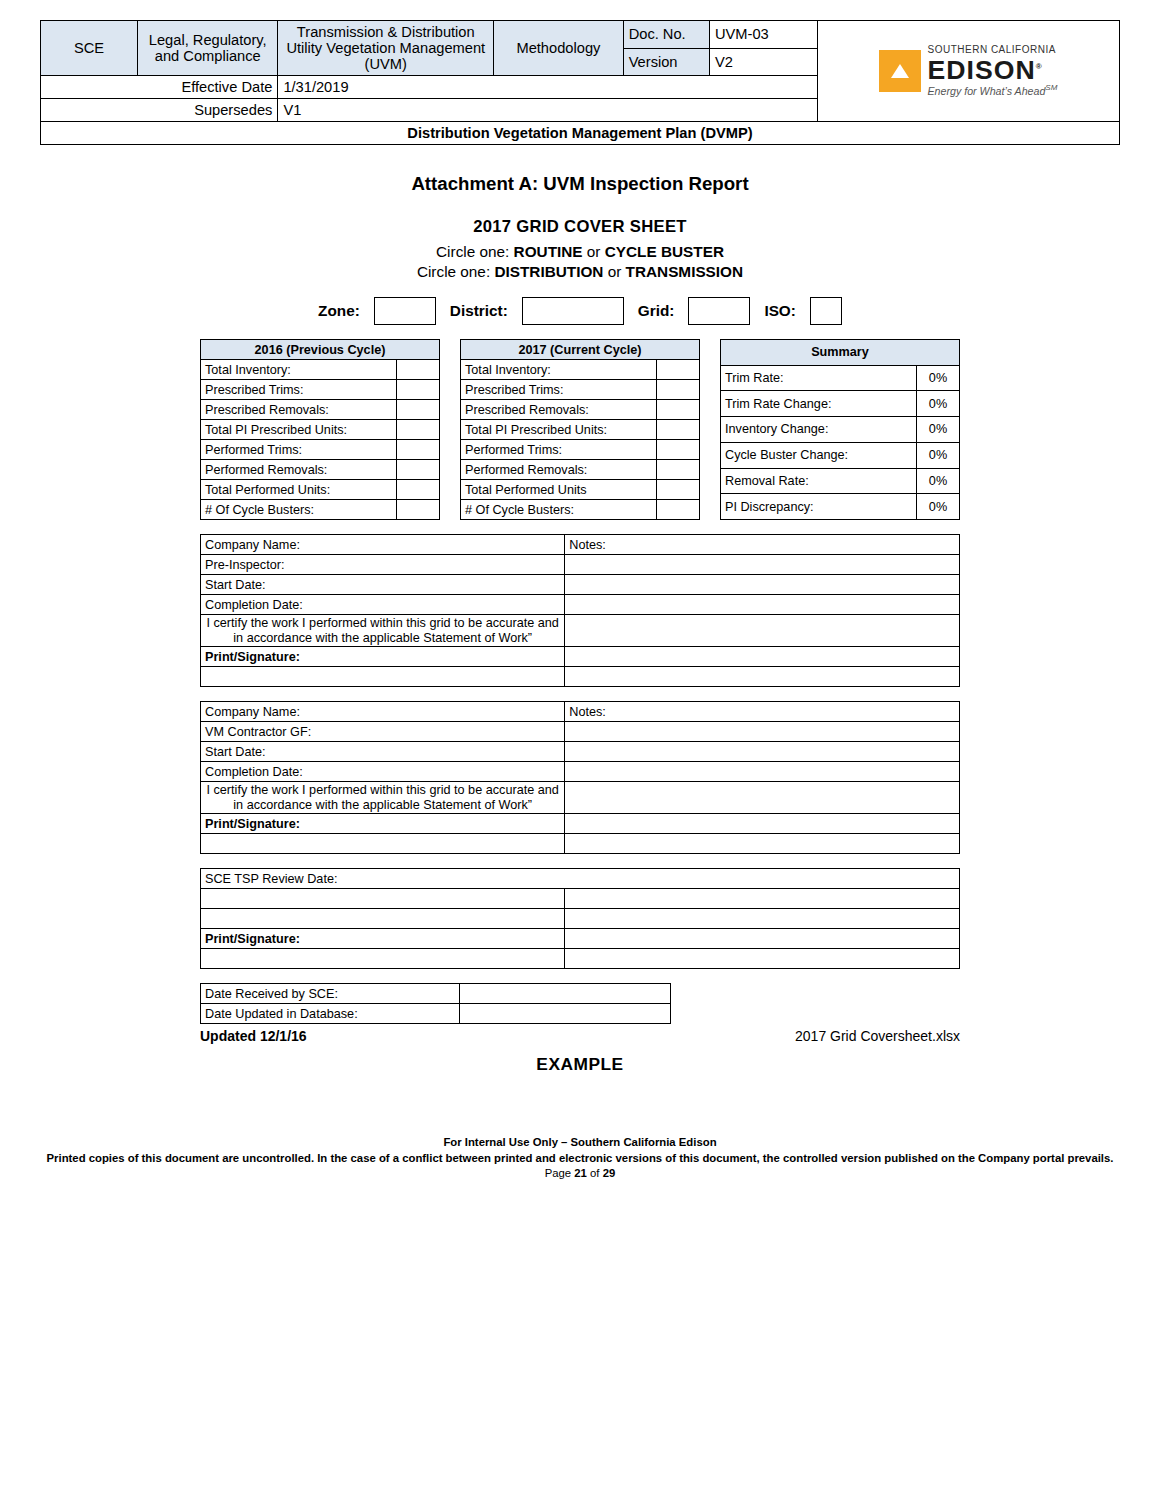| SCE | Legal, Regulatory, and Compliance | Transmission & Distribution Utility Vegetation Management (UVM) | Methodology | Doc. No. | UVM-03 | SOUTHERN CALIFORNIA EDISON ® Energy for What’s Ahead SM |
| Version | V2 |
| Effective Date | 1/31/2019 |
| Supersedes | V1 |
| Distribution Vegetation Management Plan (DVMP) |
Attachment A: UVM Inspection Report
2017 GRID COVER SHEET
Circle one: ROUTINE or CYCLE BUSTER
Circle one: DISTRIBUTION or TRANSMISSION
Zone: District: Grid: ISO:
| 2016 (Previous Cycle) |
| --- |
| Total Inventory: | |
| Prescribed Trims: | |
| Prescribed Removals: | |
| Total PI Prescribed Units: | |
| Performed Trims: | |
| Performed Removals: | |
| Total Performed Units: | |
| # Of Cycle Busters: | |
| 2017 (Current Cycle) |
| --- |
| Total Inventory: | |
| Prescribed Trims: | |
| Prescribed Removals: | |
| Total PI Prescribed Units: | |
| Performed Trims: | |
| Performed Removals: | |
| Total Performed Units | |
| # Of Cycle Busters: | |
| Summary |
| --- |
| Trim Rate: | 0% |
| Trim Rate Change: | 0% |
| Inventory Change: | 0% |
| Cycle Buster Change: | 0% |
| Removal Rate: | 0% |
| PI Discrepancy: | 0% |
| Company Name: | Notes: |
| Pre-Inspector: | |
| Start Date: | |
| Completion Date: | |
| I certify the work I performed within this grid to be accurate and in accordance with the applicable Statement of Work” | |
| Print/Signature: | |
| Company Name: | Notes: |
| VM Contractor GF: | |
| Start Date: | |
| Completion Date: | |
| I certify the work I performed within this grid to be accurate and in accordance with the applicable Statement of Work” | |
| Print/Signature: | |
| SCE TSP Review Date: |
| Print/Signature: | |
| Date Received by SCE: | |
| Date Updated in Database: | |
Updated 12/1/16 2017 Grid Coversheet.xlsx
EXAMPLE
For Internal Use Only – Southern California Edison
Printed copies of this document are uncontrolled. In the case of a conflict between printed and electronic versions of this document, the controlled version published on the Company portal prevails.
Page 21 of 29